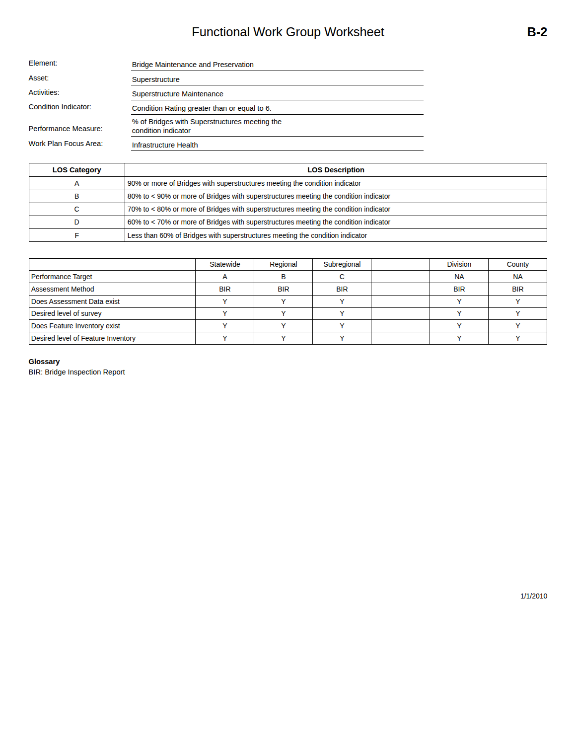Functional Work Group Worksheet
B-2
| Element: | Bridge Maintenance and Preservation | |
| Asset: | Superstructure | |
| Activities: | Superstructure Maintenance | |
| Condition Indicator: | Condition Rating greater than or equal to 6. | |
| Performance Measure: | % of Bridges with Superstructures meeting the condition indicator | |
| Work Plan Focus Area: | Infrastructure Health | |
| LOS Category | LOS Description |
| --- | --- |
| A | 90% or more of Bridges with superstructures meeting the condition indicator |
| B | 80% to < 90% or more of Bridges with superstructures meeting the condition indicator |
| C | 70% to < 80% or more of Bridges with superstructures meeting the condition indicator |
| D | 60% to < 70% or more of Bridges with superstructures meeting the condition indicator |
| F | Less than 60% of Bridges with superstructures meeting the condition indicator |
| | Statewide | Regional | Subregional | | Division | County |
| Performance Target | A | B | C | | NA | NA |
| Assessment Method | BIR | BIR | BIR | | BIR | BIR |
| Does Assessment Data exist | Y | Y | Y | | Y | Y |
| Desired level of survey | Y | Y | Y | | Y | Y |
| Does Feature Inventory exist | Y | Y | Y | | Y | Y |
| Desired level of Feature Inventory | Y | Y | Y | | Y | Y |
Glossary
BIR: Bridge Inspection Report
1/1/2010